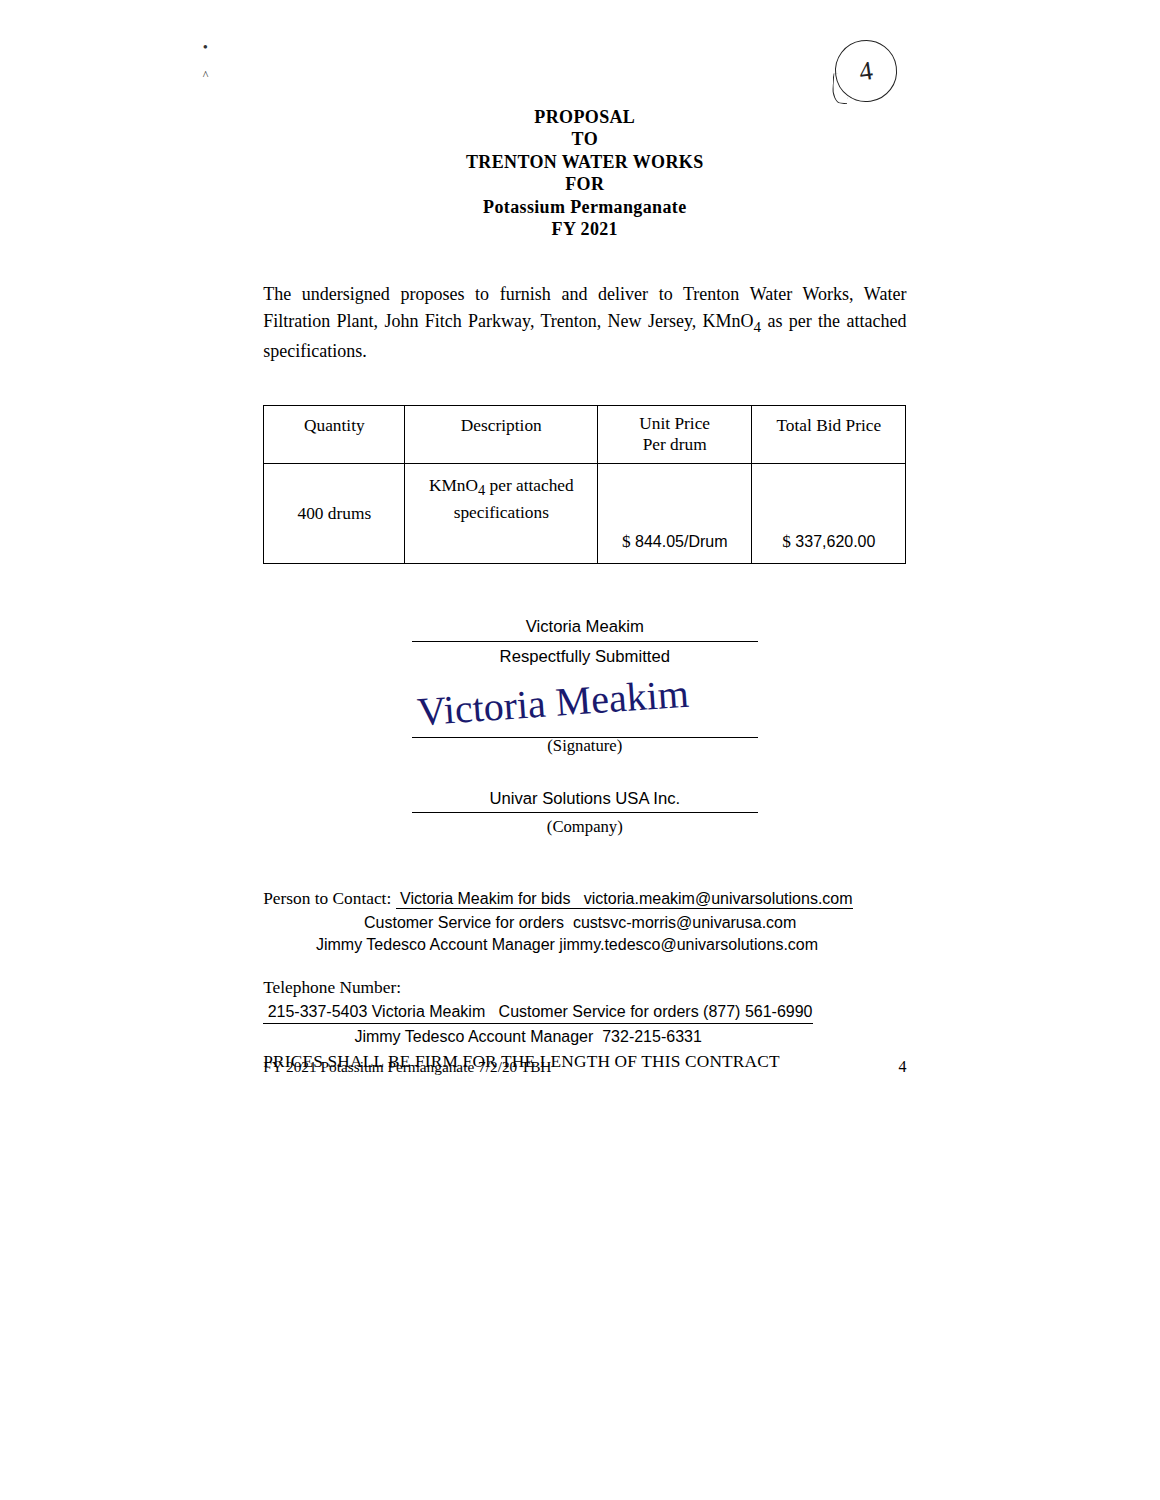•
^
4
PROPOSAL TO TRENTON WATER WORKS FOR Potassium Permanganate FY 2021
The undersigned proposes to furnish and deliver to Trenton Water Works, Water Filtration Plant, John Fitch Parkway, Trenton, New Jersey, KMnO4 as per the attached specifications.
| Quantity | Description | Unit Price Per drum | Total Bid Price |
| --- | --- | --- | --- |
| 400 drums | KMnO 4 per attached specifications | $ 844.05/Drum | $ 337,620.00 |
Victoria Meakim
Respectfully Submitted
Victoria Meakim
(Signature)
Univar Solutions USA Inc.
(Company)
Person to Contact: Victoria Meakim for bids victoria.meakim@univarsolutions.com
Customer Service for orders custsvc-morris@univarusa.com
Jimmy Tedesco Account Manager jimmy.tedesco@univarsolutions.com
Telephone Number: 215-337-5403 Victoria Meakim Customer Service for orders (877) 561-6990
Jimmy Tedesco Account Manager 732-215-6331
PRICES SHALL BE FIRM FOR THE LENGTH OF THIS CONTRACT
FY 2021 Potassium Permanganate 7/2/20 TBH
4